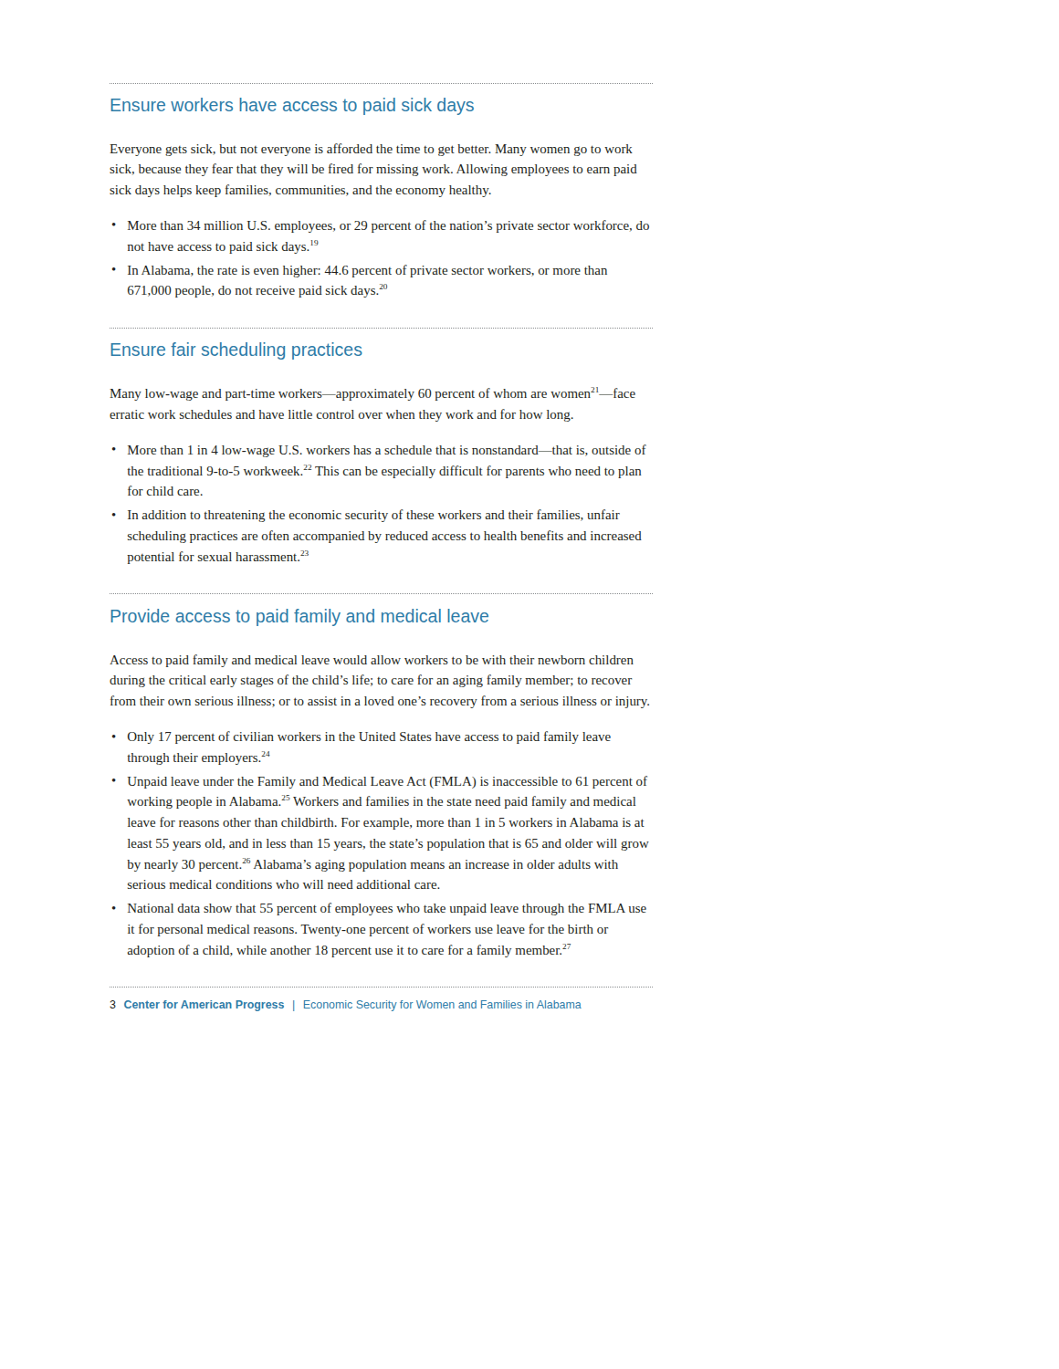Ensure workers have access to paid sick days
Everyone gets sick, but not everyone is afforded the time to get better. Many women go to work sick, because they fear that they will be fired for missing work. Allowing employees to earn paid sick days helps keep families, communities, and the economy healthy.
More than 34 million U.S. employees, or 29 percent of the nation’s private sector workforce, do not have access to paid sick days.19
In Alabama, the rate is even higher: 44.6 percent of private sector workers, or more than 671,000 people, do not receive paid sick days.20
Ensure fair scheduling practices
Many low-wage and part-time workers—approximately 60 percent of whom are women21—face erratic work schedules and have little control over when they work and for how long.
More than 1 in 4 low-wage U.S. workers has a schedule that is nonstandard—that is, outside of the traditional 9-to-5 workweek.22 This can be especially difficult for parents who need to plan for child care.
In addition to threatening the economic security of these workers and their families, unfair scheduling practices are often accompanied by reduced access to health benefits and increased potential for sexual harassment.23
Provide access to paid family and medical leave
Access to paid family and medical leave would allow workers to be with their newborn children during the critical early stages of the child’s life; to care for an aging family member; to recover from their own serious illness; or to assist in a loved one’s recovery from a serious illness or injury.
Only 17 percent of civilian workers in the United States have access to paid family leave through their employers.24
Unpaid leave under the Family and Medical Leave Act (FMLA) is inaccessible to 61 percent of working people in Alabama.25 Workers and families in the state need paid family and medical leave for reasons other than childbirth. For example, more than 1 in 5 workers in Alabama is at least 55 years old, and in less than 15 years, the state’s population that is 65 and older will grow by nearly 30 percent.26 Alabama’s aging population means an increase in older adults with serious medical conditions who will need additional care.
National data show that 55 percent of employees who take unpaid leave through the FMLA use it for personal medical reasons. Twenty-one percent of workers use leave for the birth or adoption of a child, while another 18 percent use it to care for a family member.27
3 Center for American Progress | Economic Security for Women and Families in Alabama